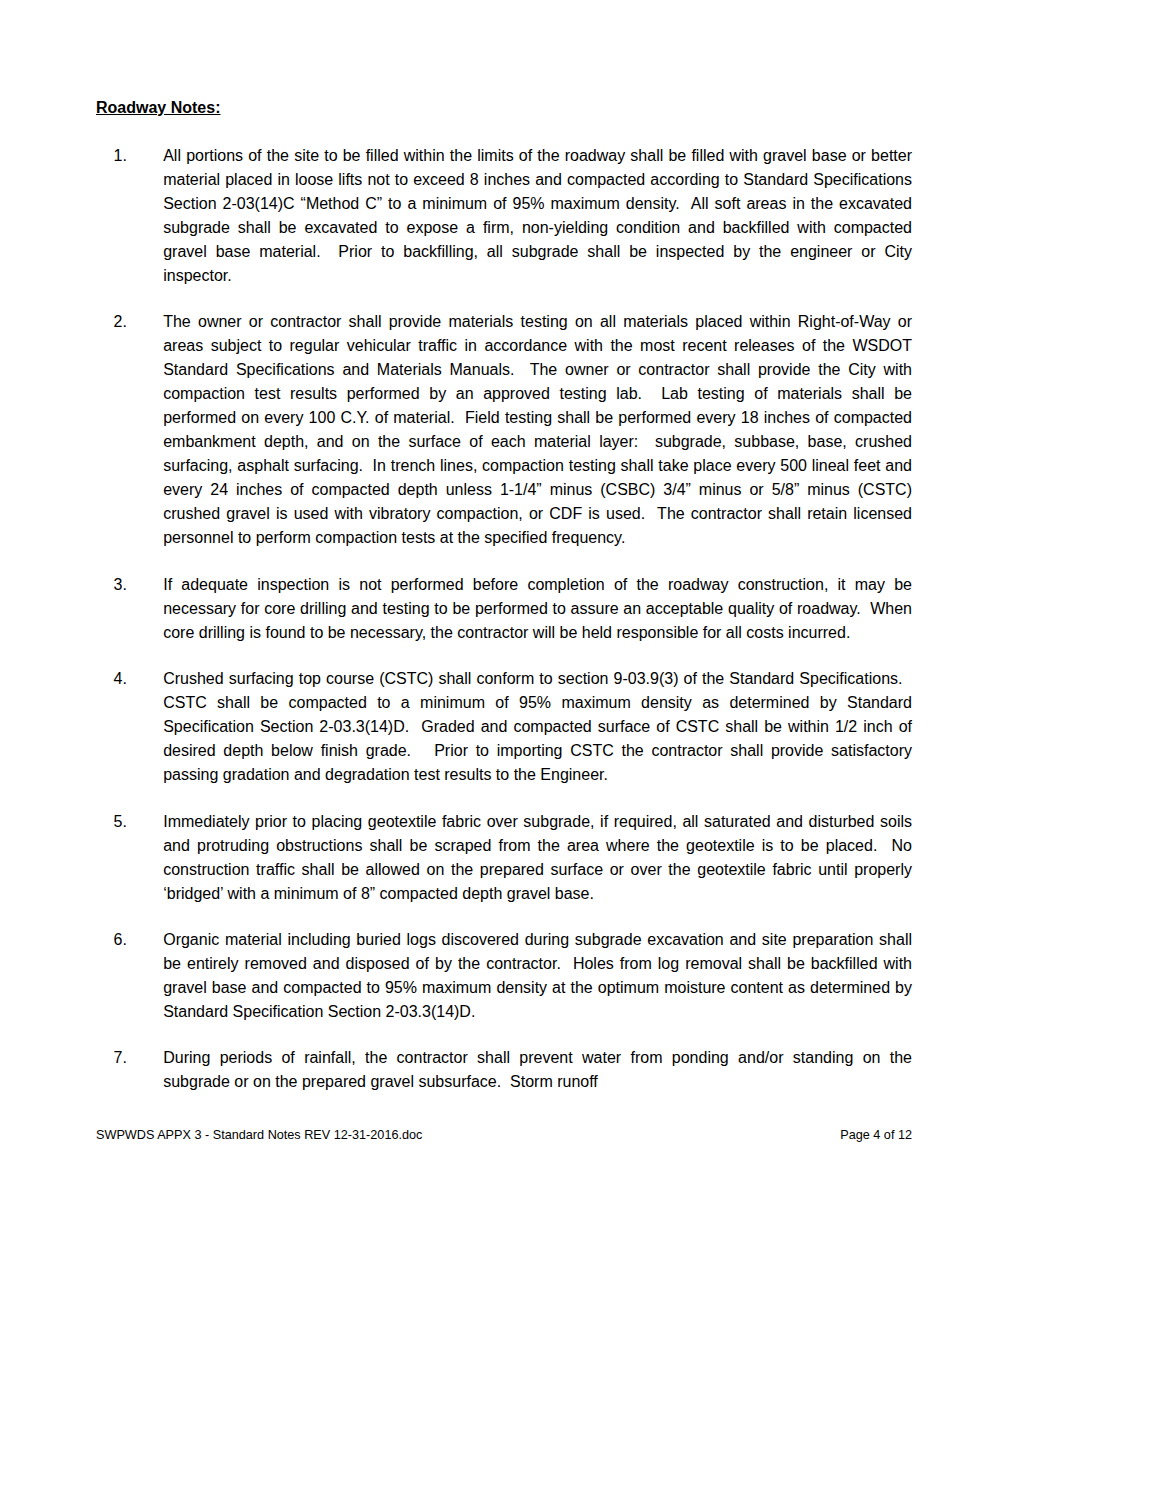Roadway Notes:
All portions of the site to be filled within the limits of the roadway shall be filled with gravel base or better material placed in loose lifts not to exceed 8 inches and compacted according to Standard Specifications Section 2-03(14)C “Method C” to a minimum of 95% maximum density. All soft areas in the excavated subgrade shall be excavated to expose a firm, non-yielding condition and backfilled with compacted gravel base material. Prior to backfilling, all subgrade shall be inspected by the engineer or City inspector.
The owner or contractor shall provide materials testing on all materials placed within Right-of-Way or areas subject to regular vehicular traffic in accordance with the most recent releases of the WSDOT Standard Specifications and Materials Manuals. The owner or contractor shall provide the City with compaction test results performed by an approved testing lab. Lab testing of materials shall be performed on every 100 C.Y. of material. Field testing shall be performed every 18 inches of compacted embankment depth, and on the surface of each material layer: subgrade, subbase, base, crushed surfacing, asphalt surfacing. In trench lines, compaction testing shall take place every 500 lineal feet and every 24 inches of compacted depth unless 1-1/4” minus (CSBC) 3/4” minus or 5/8” minus (CSTC) crushed gravel is used with vibratory compaction, or CDF is used. The contractor shall retain licensed personnel to perform compaction tests at the specified frequency.
If adequate inspection is not performed before completion of the roadway construction, it may be necessary for core drilling and testing to be performed to assure an acceptable quality of roadway. When core drilling is found to be necessary, the contractor will be held responsible for all costs incurred.
Crushed surfacing top course (CSTC) shall conform to section 9-03.9(3) of the Standard Specifications. CSTC shall be compacted to a minimum of 95% maximum density as determined by Standard Specification Section 2-03.3(14)D. Graded and compacted surface of CSTC shall be within 1/2 inch of desired depth below finish grade. Prior to importing CSTC the contractor shall provide satisfactory passing gradation and degradation test results to the Engineer.
Immediately prior to placing geotextile fabric over subgrade, if required, all saturated and disturbed soils and protruding obstructions shall be scraped from the area where the geotextile is to be placed. No construction traffic shall be allowed on the prepared surface or over the geotextile fabric until properly ‘bridged’ with a minimum of 8” compacted depth gravel base.
Organic material including buried logs discovered during subgrade excavation and site preparation shall be entirely removed and disposed of by the contractor. Holes from log removal shall be backfilled with gravel base and compacted to 95% maximum density at the optimum moisture content as determined by Standard Specification Section 2-03.3(14)D.
During periods of rainfall, the contractor shall prevent water from ponding and/or standing on the subgrade or on the prepared gravel subsurface. Storm runoff
SWPWDS APPX 3 - Standard Notes REV 12-31-2016.doc Page 4 of 12